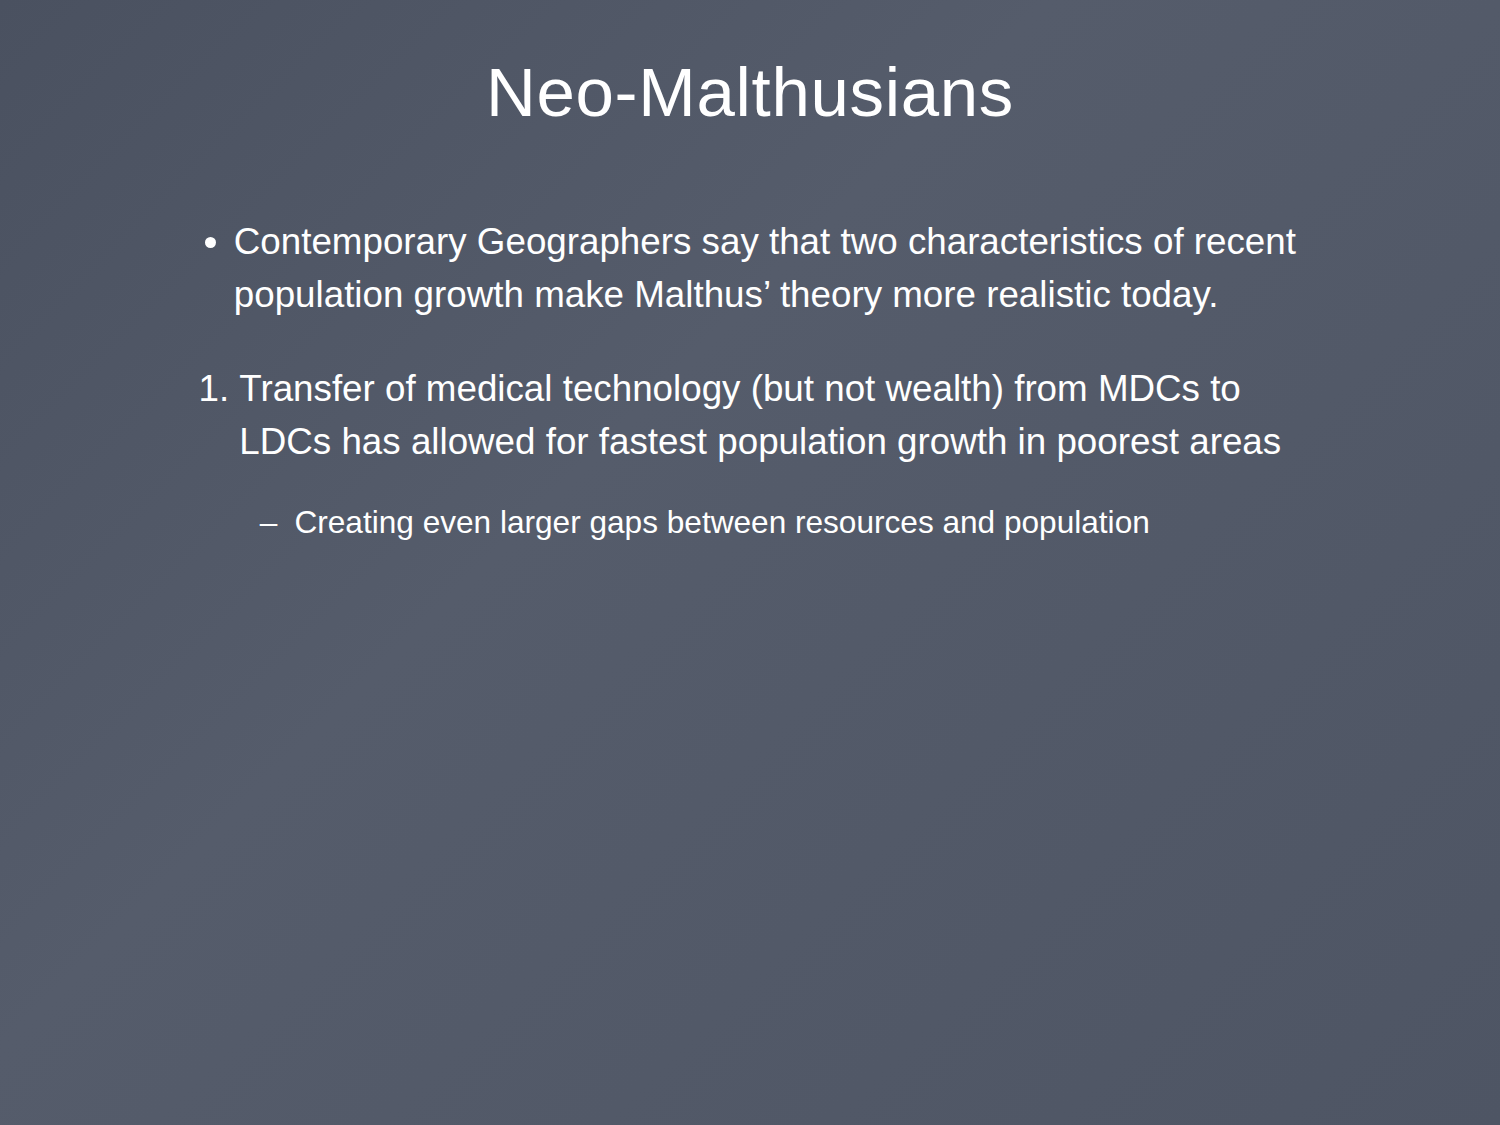Neo-Malthusians
Contemporary Geographers say that two characteristics of recent population growth make Malthus’ theory more realistic today.
Transfer of medical technology (but not wealth) from MDCs to LDCs has allowed for fastest population growth in poorest areas
Creating even larger gaps between resources and population